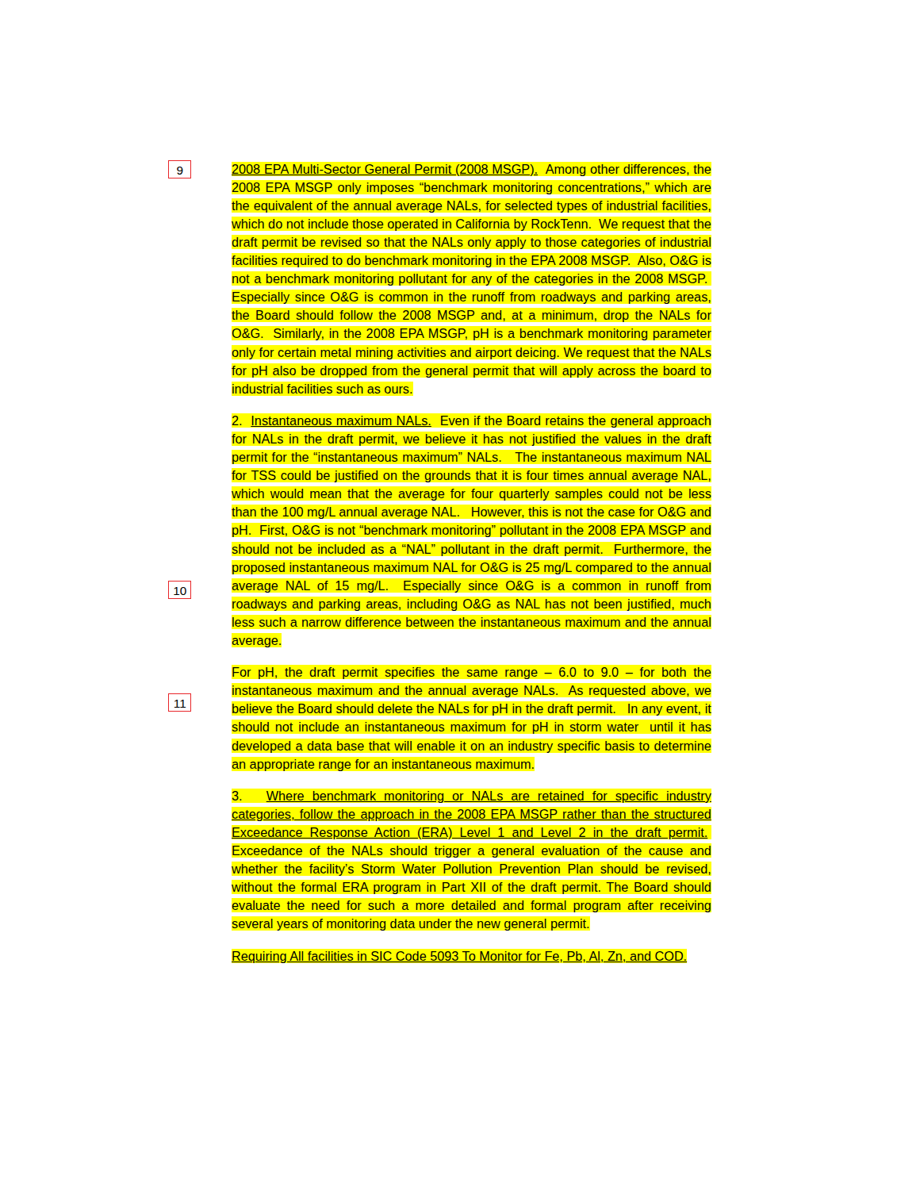9
10
11
2008 EPA Multi-Sector General Permit (2008 MSGP). Among other differences, the 2008 EPA MSGP only imposes “benchmark monitoring concentrations,” which are the equivalent of the annual average NALs, for selected types of industrial facilities, which do not include those operated in California by RockTenn. We request that the draft permit be revised so that the NALs only apply to those categories of industrial facilities required to do benchmark monitoring in the EPA 2008 MSGP. Also, O&G is not a benchmark monitoring pollutant for any of the categories in the 2008 MSGP. Especially since O&G is common in the runoff from roadways and parking areas, the Board should follow the 2008 MSGP and, at a minimum, drop the NALs for O&G. Similarly, in the 2008 EPA MSGP, pH is a benchmark monitoring parameter only for certain metal mining activities and airport deicing. We request that the NALs for pH also be dropped from the general permit that will apply across the board to industrial facilities such as ours.
2. Instantaneous maximum NALs. Even if the Board retains the general approach for NALs in the draft permit, we believe it has not justified the values in the draft permit for the “instantaneous maximum” NALs. The instantaneous maximum NAL for TSS could be justified on the grounds that it is four times annual average NAL, which would mean that the average for four quarterly samples could not be less than the 100 mg/L annual average NAL. However, this is not the case for O&G and pH. First, O&G is not “benchmark monitoring” pollutant in the 2008 EPA MSGP and should not be included as a “NAL” pollutant in the draft permit. Furthermore, the proposed instantaneous maximum NAL for O&G is 25 mg/L compared to the annual average NAL of 15 mg/L. Especially since O&G is a common in runoff from roadways and parking areas, including O&G as NAL has not been justified, much less such a narrow difference between the instantaneous maximum and the annual average.
For pH, the draft permit specifies the same range – 6.0 to 9.0 – for both the instantaneous maximum and the annual average NALs. As requested above, we believe the Board should delete the NALs for pH in the draft permit. In any event, it should not include an instantaneous maximum for pH in storm water until it has developed a data base that will enable it on an industry specific basis to determine an appropriate range for an instantaneous maximum.
3. Where benchmark monitoring or NALs are retained for specific industry categories, follow the approach in the 2008 EPA MSGP rather than the structured Exceedance Response Action (ERA) Level 1 and Level 2 in the draft permit. Exceedance of the NALs should trigger a general evaluation of the cause and whether the facility’s Storm Water Pollution Prevention Plan should be revised, without the formal ERA program in Part XII of the draft permit. The Board should evaluate the need for such a more detailed and formal program after receiving several years of monitoring data under the new general permit.
Requiring All facilities in SIC Code 5093 To Monitor for Fe, Pb, Al, Zn, and COD.